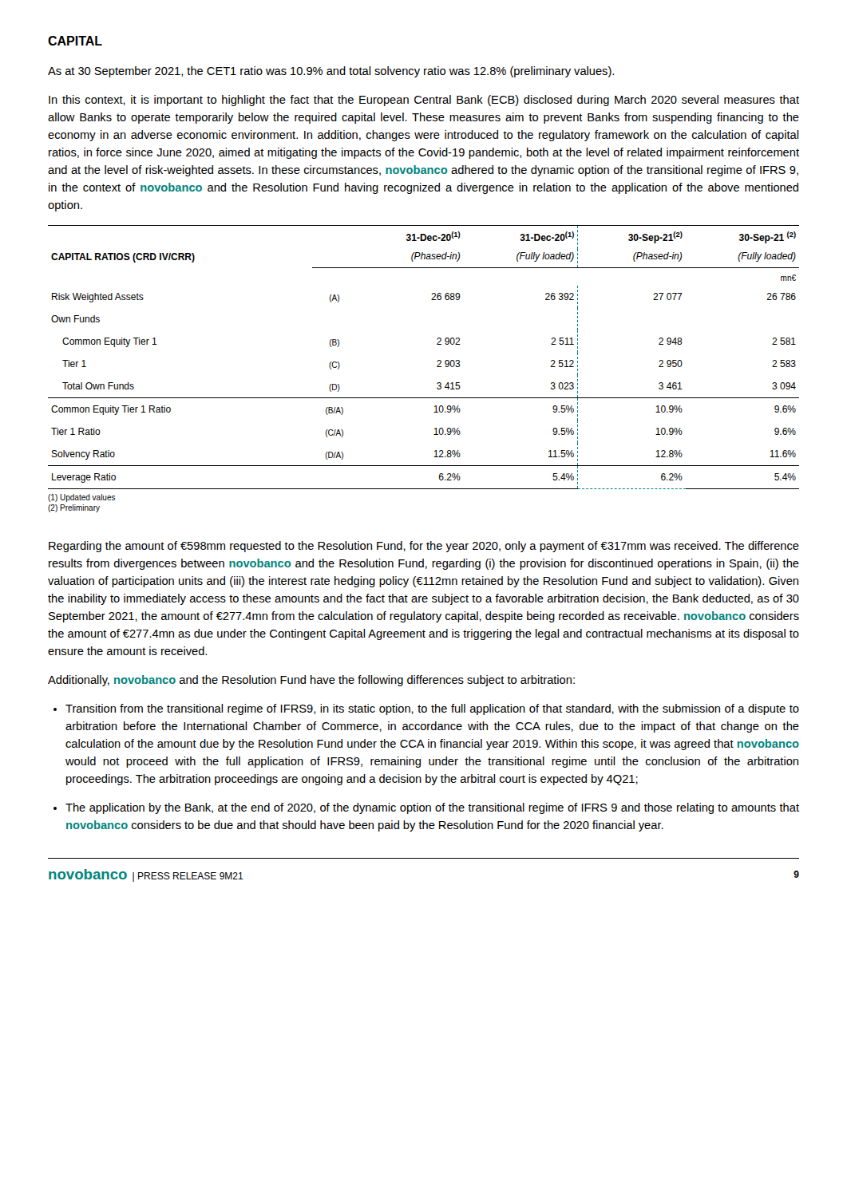CAPITAL
As at 30 September 2021, the CET1 ratio was 10.9% and total solvency ratio was 12.8% (preliminary values).
In this context, it is important to highlight the fact that the European Central Bank (ECB) disclosed during March 2020 several measures that allow Banks to operate temporarily below the required capital level. These measures aim to prevent Banks from suspending financing to the economy in an adverse economic environment. In addition, changes were introduced to the regulatory framework on the calculation of capital ratios, in force since June 2020, aimed at mitigating the impacts of the Covid-19 pandemic, both at the level of related impairment reinforcement and at the level of risk-weighted assets. In these circumstances, novobanco adhered to the dynamic option of the transitional regime of IFRS 9, in the context of novobanco and the Resolution Fund having recognized a divergence in relation to the application of the above mentioned option.
| mn€ |
| CAPITAL RATIOS (CRD IV/CRR) | | 31-Dec-20 (1) | 31-Dec-20 (1) | 30-Sep-21 (2) | 30-Sep-21 (2) |
| | (Phased-in) | (Fully loaded) | (Phased-in) | (Fully loaded) |
| Risk Weighted Assets | (A) | 26 689 | 26 392 | 27 077 | 26 786 |
| Own Funds | | | | | |
| Common Equity Tier 1 | (B) | 2 902 | 2 511 | 2 948 | 2 581 |
| Tier 1 | (C) | 2 903 | 2 512 | 2 950 | 2 583 |
| Total Own Funds | (D) | 3 415 | 3 023 | 3 461 | 3 094 |
| Common Equity Tier 1 Ratio | (B/A) | 10.9% | 9.5% | 10.9% | 9.6% |
| Tier 1 Ratio | (C/A) | 10.9% | 9.5% | 10.9% | 9.6% |
| Solvency Ratio | (D/A) | 12.8% | 11.5% | 12.8% | 11.6% |
| Leverage Ratio | | 6.2% | 5.4% | 6.2% | 5.4% |
(1) Updated values
(2) Preliminary
Regarding the amount of €598mm requested to the Resolution Fund, for the year 2020, only a payment of €317mm was received. The difference results from divergences between novobanco and the Resolution Fund, regarding (i) the provision for discontinued operations in Spain, (ii) the valuation of participation units and (iii) the interest rate hedging policy (€112mn retained by the Resolution Fund and subject to validation). Given the inability to immediately access to these amounts and the fact that are subject to a favorable arbitration decision, the Bank deducted, as of 30 September 2021, the amount of €277.4mn from the calculation of regulatory capital, despite being recorded as receivable. novobanco considers the amount of €277.4mn as due under the Contingent Capital Agreement and is triggering the legal and contractual mechanisms at its disposal to ensure the amount is received.
Additionally, novobanco and the Resolution Fund have the following differences subject to arbitration:
Transition from the transitional regime of IFRS9, in its static option, to the full application of that standard, with the submission of a dispute to arbitration before the International Chamber of Commerce, in accordance with the CCA rules, due to the impact of that change on the calculation of the amount due by the Resolution Fund under the CCA in financial year 2019. Within this scope, it was agreed that novobanco would not proceed with the full application of IFRS9, remaining under the transitional regime until the conclusion of the arbitration proceedings. The arbitration proceedings are ongoing and a decision by the arbitral court is expected by 4Q21;
The application by the Bank, at the end of 2020, of the dynamic option of the transitional regime of IFRS 9 and those relating to amounts that novobanco considers to be due and that should have been paid by the Resolution Fund for the 2020 financial year.
novobanco| PRESS RELEASE 9M21
9